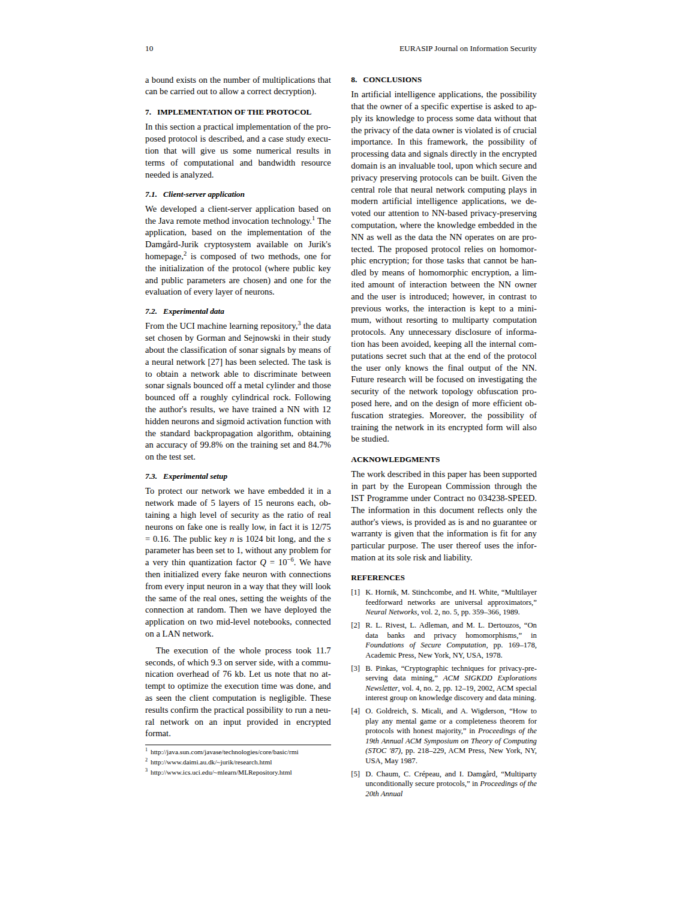10 EURASIP Journal on Information Security
a bound exists on the number of multiplications that can be carried out to allow a correct decryption).
7. IMPLEMENTATION OF THE PROTOCOL
In this section a practical implementation of the proposed protocol is described, and a case study execution that will give us some numerical results in terms of computational and bandwidth resource needed is analyzed.
7.1. Client-server application
We developed a client-server application based on the Java remote method invocation technology.1 The application, based on the implementation of the Damgård-Jurik cryptosystem available on Jurik's homepage,2 is composed of two methods, one for the initialization of the protocol (where public key and public parameters are chosen) and one for the evaluation of every layer of neurons.
7.2. Experimental data
From the UCI machine learning repository,3 the data set chosen by Gorman and Sejnowski in their study about the classification of sonar signals by means of a neural network [27] has been selected. The task is to obtain a network able to discriminate between sonar signals bounced off a metal cylinder and those bounced off a roughly cylindrical rock. Following the author's results, we have trained a NN with 12 hidden neurons and sigmoid activation function with the standard backpropagation algorithm, obtaining an accuracy of 99.8% on the training set and 84.7% on the test set.
7.3. Experimental setup
To protect our network we have embedded it in a network made of 5 layers of 15 neurons each, obtaining a high level of security as the ratio of real neurons on fake one is really low, in fact it is 12/75 = 0.16. The public key n is 1024 bit long, and the s parameter has been set to 1, without any problem for a very thin quantization factor Q = 10−6. We have then initialized every fake neuron with connections from every input neuron in a way that they will look the same of the real ones, setting the weights of the connection at random. Then we have deployed the application on two mid-level notebooks, connected on a LAN network.
The execution of the whole process took 11.7 seconds, of which 9.3 on server side, with a communication overhead of 76 kb. Let us note that no attempt to optimize the execution time was done, and as seen the client computation is negligible. These results confirm the practical possibility to run a neural network on an input provided in encrypted format.
1 http://java.sun.com/javase/technologies/core/basic/rmi
2 http://www.daimi.au.dk/~jurik/research.html
3 http://www.ics.uci.edu/~mlearn/MLRepository.html
8. CONCLUSIONS
In artificial intelligence applications, the possibility that the owner of a specific expertise is asked to apply its knowledge to process some data without that the privacy of the data owner is violated is of crucial importance. In this framework, the possibility of processing data and signals directly in the encrypted domain is an invaluable tool, upon which secure and privacy preserving protocols can be built. Given the central role that neural network computing plays in modern artificial intelligence applications, we devoted our attention to NN-based privacy-preserving computation, where the knowledge embedded in the NN as well as the data the NN operates on are protected. The proposed protocol relies on homomorphic encryption; for those tasks that cannot be handled by means of homomorphic encryption, a limited amount of interaction between the NN owner and the user is introduced; however, in contrast to previous works, the interaction is kept to a minimum, without resorting to multiparty computation protocols. Any unnecessary disclosure of information has been avoided, keeping all the internal computations secret such that at the end of the protocol the user only knows the final output of the NN. Future research will be focused on investigating the security of the network topology obfuscation proposed here, and on the design of more efficient obfuscation strategies. Moreover, the possibility of training the network in its encrypted form will also be studied.
ACKNOWLEDGMENTS
The work described in this paper has been supported in part by the European Commission through the IST Programme under Contract no 034238-SPEED. The information in this document reflects only the author's views, is provided as is and no guarantee or warranty is given that the information is fit for any particular purpose. The user thereof uses the information at its sole risk and liability.
REFERENCES
K. Hornik, M. Stinchcombe, and H. White, “Multilayer feedforward networks are universal approximators,” Neural Networks, vol. 2, no. 5, pp. 359–366, 1989.
R. L. Rivest, L. Adleman, and M. L. Dertouzos, “On data banks and privacy homomorphisms,” in Foundations of Secure Computation, pp. 169–178, Academic Press, New York, NY, USA, 1978.
B. Pinkas, “Cryptographic techniques for privacy-preserving data mining,” ACM SIGKDD Explorations Newsletter, vol. 4, no. 2, pp. 12–19, 2002, ACM special interest group on knowledge discovery and data mining.
O. Goldreich, S. Micali, and A. Wigderson, “How to play any mental game or a completeness theorem for protocols with honest majority,” in Proceedings of the 19th Annual ACM Symposium on Theory of Computing (STOC '87), pp. 218–229, ACM Press, New York, NY, USA, May 1987.
D. Chaum, C. Crépeau, and I. Damgård, “Multiparty unconditionally secure protocols,” in Proceedings of the 20th Annual